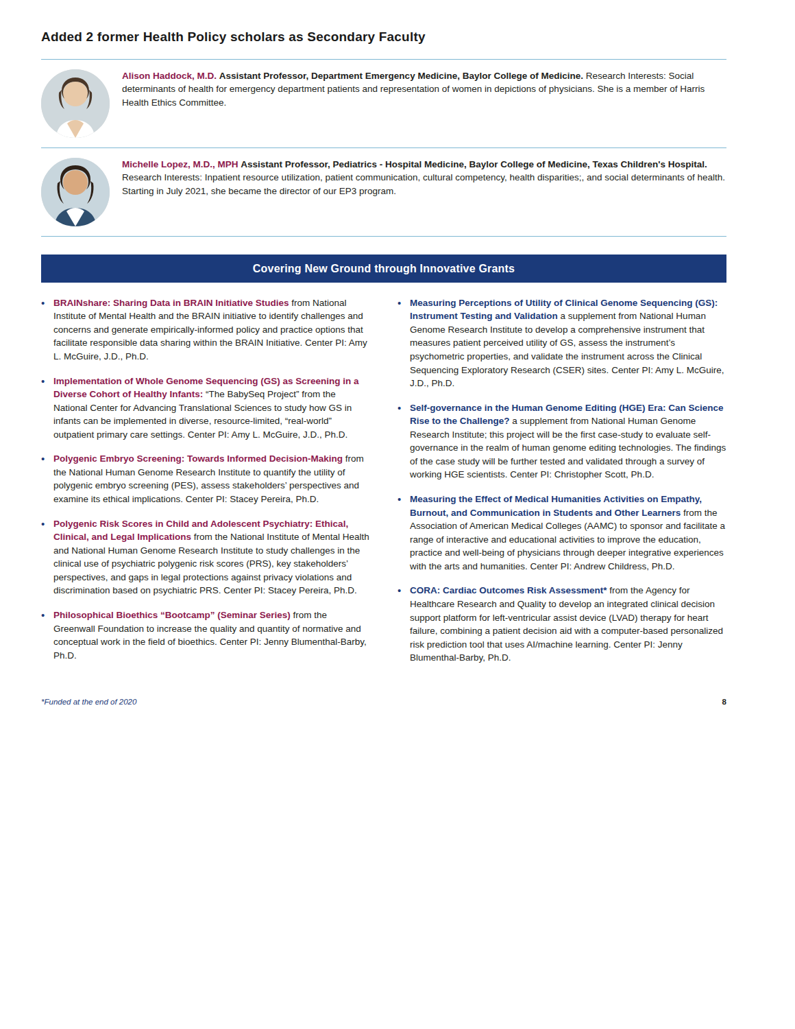Added 2 former Health Policy scholars as Secondary Faculty
Alison Haddock, M.D. Assistant Professor, Department Emergency Medicine, Baylor College of Medicine. Research Interests: Social determinants of health for emergency department patients and representation of women in depictions of physicians. She is a member of Harris Health Ethics Committee.
Michelle Lopez, M.D., MPH Assistant Professor, Pediatrics - Hospital Medicine, Baylor College of Medicine, Texas Children's Hospital. Research Interests: Inpatient resource utilization, patient communication, cultural competency, health disparities;, and social determinants of health. Starting in July 2021, she became the director of our EP3 program.
Covering New Ground through Innovative Grants
BRAINshare: Sharing Data in BRAIN Initiative Studies from National Institute of Mental Health and the BRAIN initiative to identify challenges and concerns and generate empirically-informed policy and practice options that facilitate responsible data sharing within the BRAIN Initiative. Center PI: Amy L. McGuire, J.D., Ph.D.
Implementation of Whole Genome Sequencing (GS) as Screening in a Diverse Cohort of Healthy Infants: “The BabySeq Project” from the National Center for Advancing Translational Sciences to study how GS in infants can be implemented in diverse, resource-limited, “real-world” outpatient primary care settings. Center PI: Amy L. McGuire, J.D., Ph.D.
Polygenic Embryo Screening: Towards Informed Decision-Making from the National Human Genome Research Institute to quantify the utility of polygenic embryo screening (PES), assess stakeholders’ perspectives and examine its ethical implications. Center PI: Stacey Pereira, Ph.D.
Polygenic Risk Scores in Child and Adolescent Psychiatry: Ethical, Clinical, and Legal Implications from the National Institute of Mental Health and National Human Genome Research Institute to study challenges in the clinical use of psychiatric polygenic risk scores (PRS), key stakeholders’ perspectives, and gaps in legal protections against privacy violations and discrimination based on psychiatric PRS. Center PI: Stacey Pereira, Ph.D.
Philosophical Bioethics “Bootcamp” (Seminar Series) from the Greenwall Foundation to increase the quality and quantity of normative and conceptual work in the field of bioethics. Center PI: Jenny Blumenthal-Barby, Ph.D.
Measuring Perceptions of Utility of Clinical Genome Sequencing (GS): Instrument Testing and Validation a supplement from National Human Genome Research Institute to develop a comprehensive instrument that measures patient perceived utility of GS, assess the instrument’s psychometric properties, and validate the instrument across the Clinical Sequencing Exploratory Research (CSER) sites. Center PI: Amy L. McGuire, J.D., Ph.D.
Self-governance in the Human Genome Editing (HGE) Era: Can Science Rise to the Challenge? a supplement from National Human Genome Research Institute; this project will be the first case-study to evaluate self-governance in the realm of human genome editing technologies. The findings of the case study will be further tested and validated through a survey of working HGE scientists. Center PI: Christopher Scott, Ph.D.
Measuring the Effect of Medical Humanities Activities on Empathy, Burnout, and Communication in Students and Other Learners from the Association of American Medical Colleges (AAMC) to sponsor and facilitate a range of interactive and educational activities to improve the education, practice and well-being of physicians through deeper integrative experiences with the arts and humanities. Center PI: Andrew Childress, Ph.D.
CORA: Cardiac Outcomes Risk Assessment* from the Agency for Healthcare Research and Quality to develop an integrated clinical decision support platform for left-ventricular assist device (LVAD) therapy for heart failure, combining a patient decision aid with a computer-based personalized risk prediction tool that uses AI/machine learning. Center PI: Jenny Blumenthal-Barby, Ph.D.
*Funded at the end of 2020
8